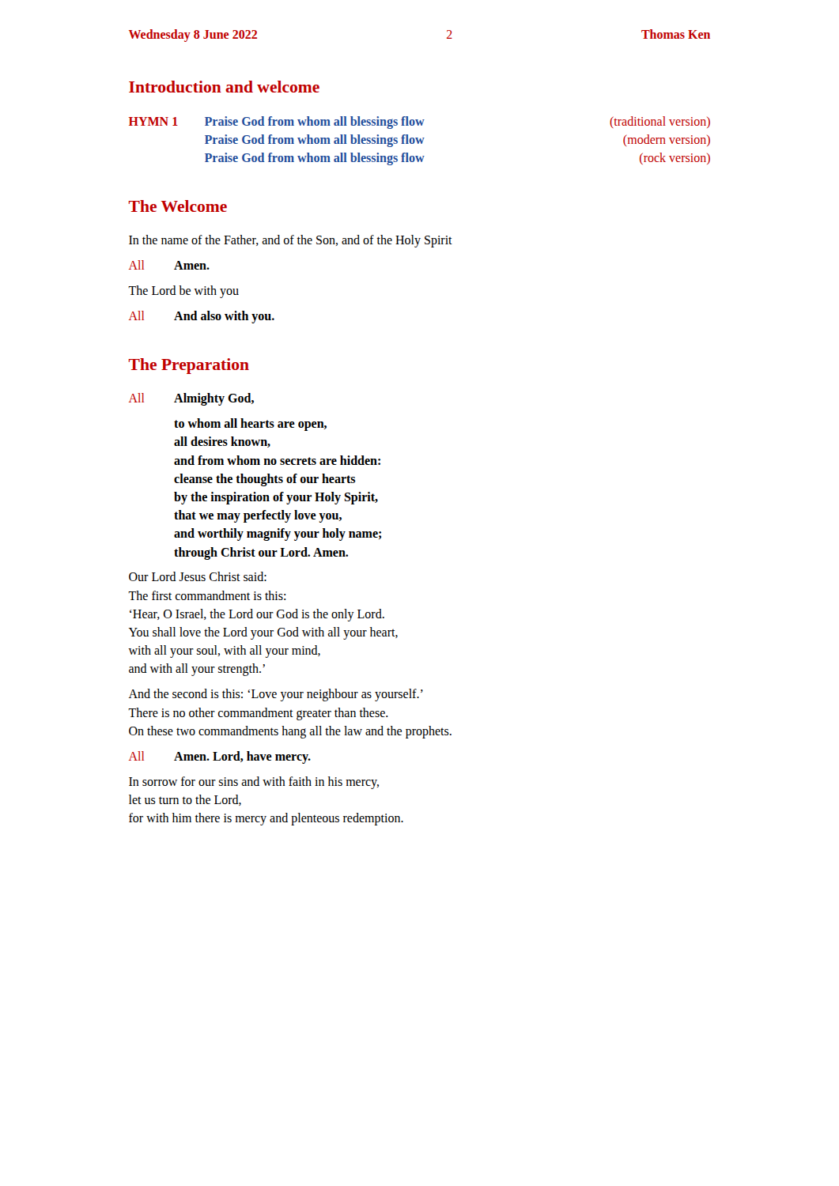Wednesday 8 June 2022 2 Thomas Ken
Introduction and welcome
HYMN 1
Praise God from whom all blessings flow
Praise God from whom all blessings flow
Praise God from whom all blessings flow
(traditional version)
(modern version)
(rock version)
The Welcome
In the name of the Father, and of the Son, and of the Holy Spirit
All
Amen.
The Lord be with you
All
And also with you.
The Preparation
All
Almighty God,
to whom all hearts are open, all desires known, and from whom no secrets are hidden: cleanse the thoughts of our hearts by the inspiration of your Holy Spirit, that we may perfectly love you, and worthily magnify your holy name; through Christ our Lord. Amen.
Our Lord Jesus Christ said: The first commandment is this: ‘Hear, O Israel, the Lord our God is the only Lord. You shall love the Lord your God with all your heart, with all your soul, with all your mind, and with all your strength.’
And the second is this: ‘Love your neighbour as yourself.’ There is no other commandment greater than these. On these two commandments hang all the law and the prophets.
All
Amen. Lord, have mercy.
In sorrow for our sins and with faith in his mercy, let us turn to the Lord, for with him there is mercy and plenteous redemption.